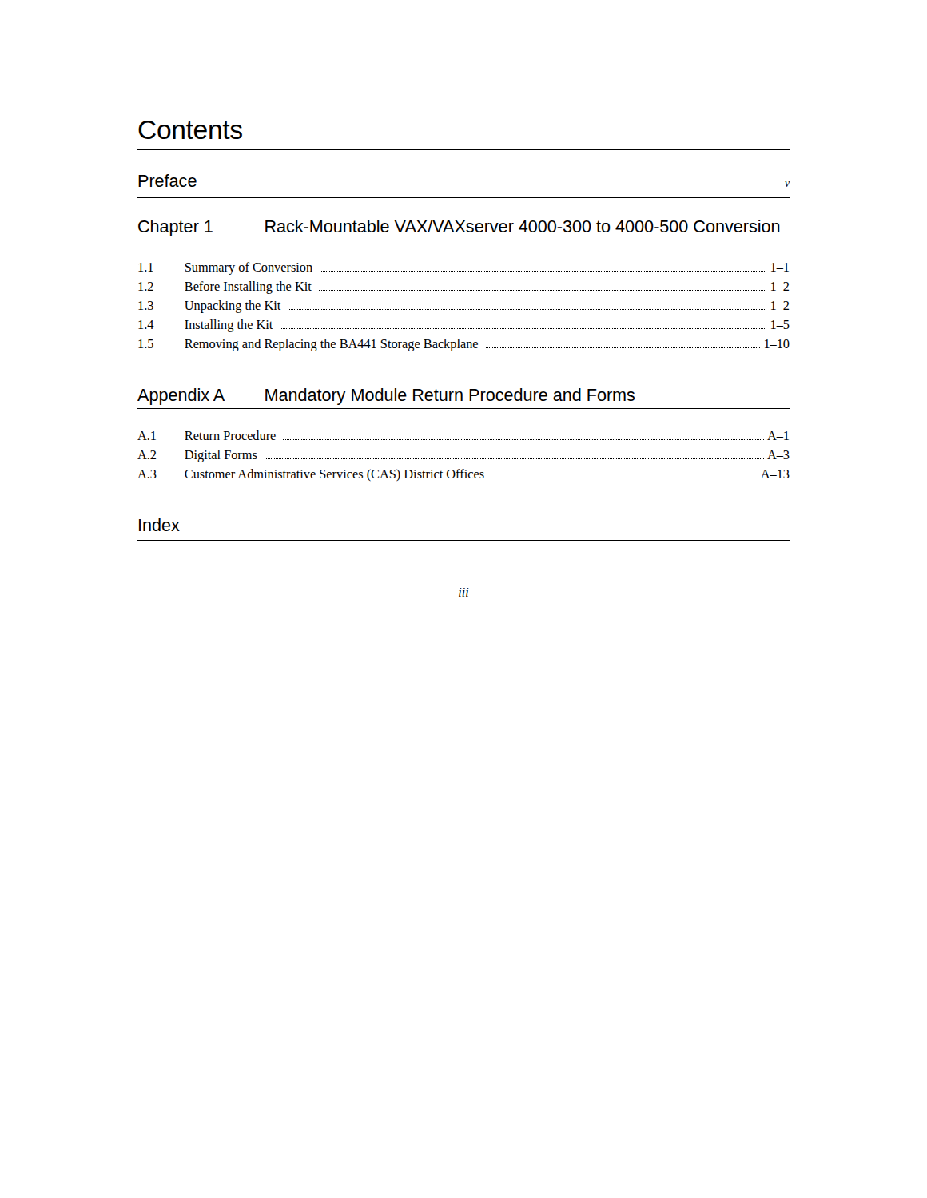Contents
Preface
v
Chapter 1
Rack-Mountable VAX/VAXserver 4000-300 to 4000-500 Conversion
| 1.1 | Summary of Conversion 1–1 |
| 1.2 | Before Installing the Kit 1–2 |
| 1.3 | Unpacking the Kit 1–2 |
| 1.4 | Installing the Kit 1–5 |
| 1.5 | Removing and Replacing the BA441 Storage Backplane 1–10 |
Appendix A
Mandatory Module Return Procedure and Forms
| A.1 | Return Procedure A–1 |
| A.2 | Digital Forms A–3 |
| A.3 | Customer Administrative Services (CAS) District Offices A–13 |
Index
iii